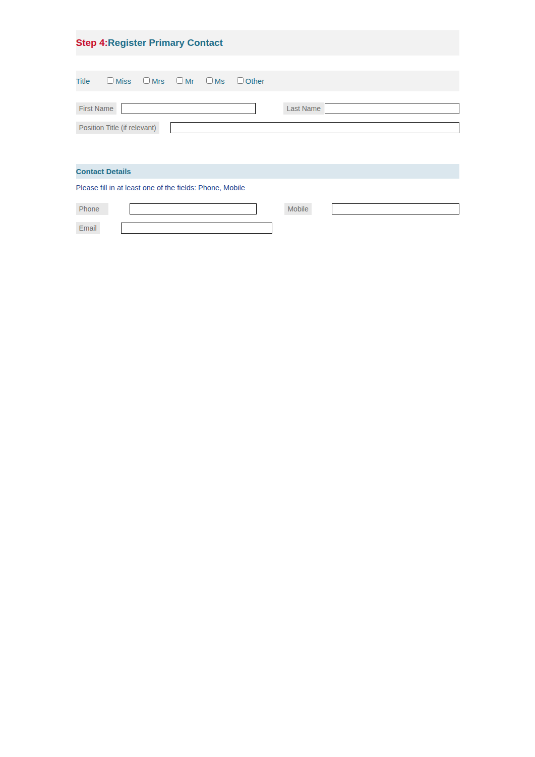Step 4: Register Primary Contact
Title
Miss Mrs Mr Ms Other
First Name Last Name
Position Title (if relevant)
Contact Details
Please fill in at least one of the fields: Phone, Mobile
Phone Mobile
Email